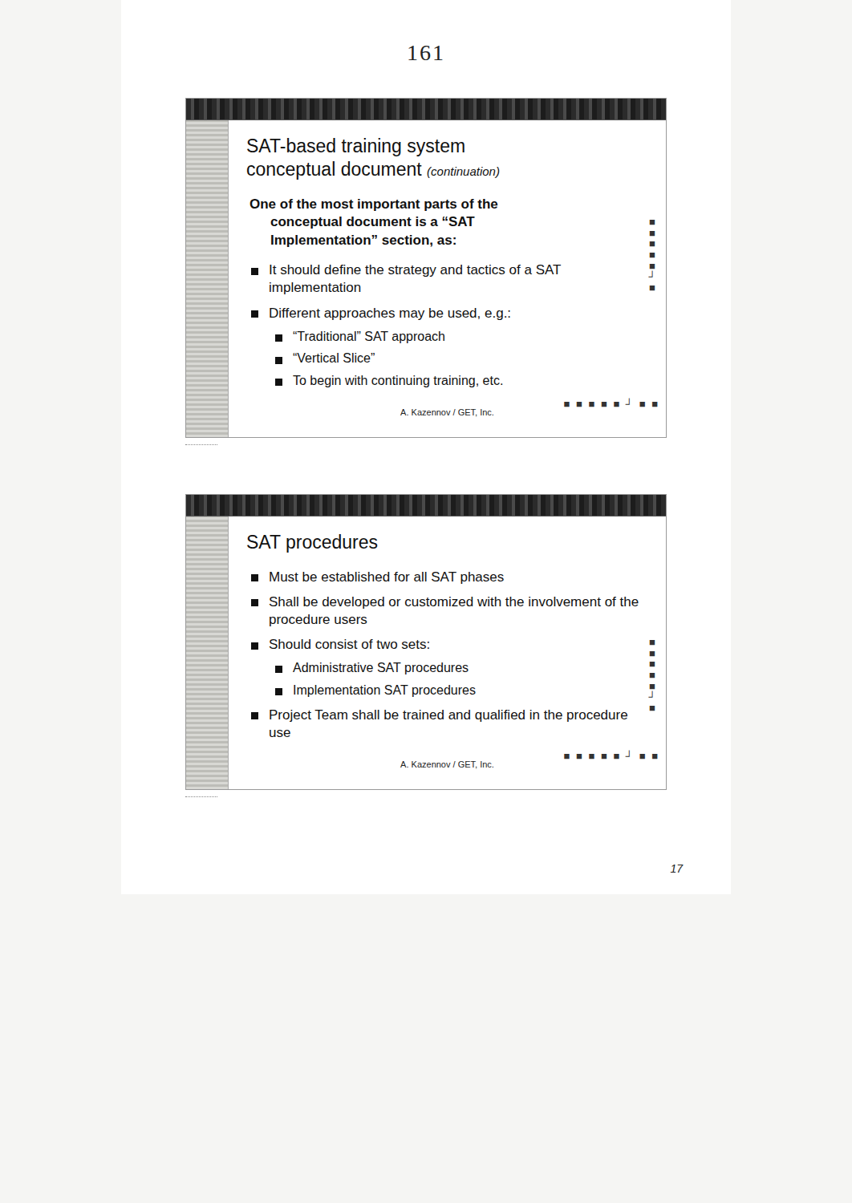161
SAT-based training system
conceptual document (continuation)
One of the most important parts of the conceptual document is a “SAT Implementation” section, as:
It should define the strategy and tactics of a SAT implementation
Different approaches may be used, e.g.:
“Traditional” SAT approach
“Vertical Slice”
To begin with continuing training, etc.
■ ■ ■ ■ ■ ┘ ■
■ ■ ■ ■ ■ ┘ ■ ■
A. Kazennov / GET, Inc.
SAT procedures
Must be established for all SAT phases
Shall be developed or customized with the involvement of the procedure users
Should consist of two sets:
Administrative SAT procedures
Implementation SAT procedures
Project Team shall be trained and qualified in the procedure use
■ ■ ■ ■ ■ ┘ ■
■ ■ ■ ■ ■ ┘ ■ ■
A. Kazennov / GET, Inc.
17